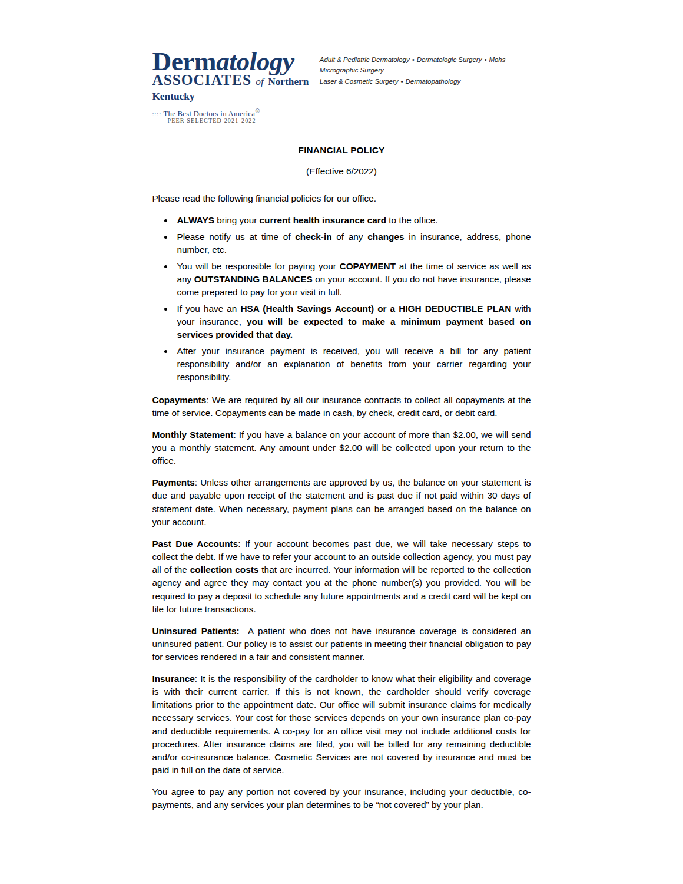Dermatology
ASSOCIATES of Northern
Kentucky
:::: The Best Doctors in America® PEER SELECTED 2021-2022
Adult & Pediatric Dermatology•Dermatologic Surgery•Mohs Micrographic Surgery
Laser & Cosmetic Surgery•Dermatopathology
FINANCIAL POLICY
(Effective 6/2022)
Please read the following financial policies for our office.
ALWAYS bring your current health insurance card to the office.
Please notify us at time of check-in of any changes in insurance, address, phone number, etc.
You will be responsible for paying your COPAYMENT at the time of service as well as any OUTSTANDING BALANCES on your account. If you do not have insurance, please come prepared to pay for your visit in full.
If you have an HSA (Health Savings Account) or a HIGH DEDUCTIBLE PLAN with your insurance, you will be expected to make a minimum payment based on services provided that day.
After your insurance payment is received, you will receive a bill for any patient responsibility and/or an explanation of benefits from your carrier regarding your responsibility.
Copayments: We are required by all our insurance contracts to collect all copayments at the time of service. Copayments can be made in cash, by check, credit card, or debit card.
Monthly Statement: If you have a balance on your account of more than $2.00, we will send you a monthly statement. Any amount under $2.00 will be collected upon your return to the office.
Payments: Unless other arrangements are approved by us, the balance on your statement is due and payable upon receipt of the statement and is past due if not paid within 30 days of statement date. When necessary, payment plans can be arranged based on the balance on your account.
Past Due Accounts: If your account becomes past due, we will take necessary steps to collect the debt. If we have to refer your account to an outside collection agency, you must pay all of the collection costs that are incurred. Your information will be reported to the collection agency and agree they may contact you at the phone number(s) you provided. You will be required to pay a deposit to schedule any future appointments and a credit card will be kept on file for future transactions.
Uninsured Patients: A patient who does not have insurance coverage is considered an uninsured patient. Our policy is to assist our patients in meeting their financial obligation to pay for services rendered in a fair and consistent manner.
Insurance: It is the responsibility of the cardholder to know what their eligibility and coverage is with their current carrier. If this is not known, the cardholder should verify coverage limitations prior to the appointment date. Our office will submit insurance claims for medically necessary services. Your cost for those services depends on your own insurance plan co-pay and deductible requirements. A co-pay for an office visit may not include additional costs for procedures. After insurance claims are filed, you will be billed for any remaining deductible and/or co-insurance balance. Cosmetic Services are not covered by insurance and must be paid in full on the date of service.
You agree to pay any portion not covered by your insurance, including your deductible, co-payments, and any services your plan determines to be “not covered” by your plan.